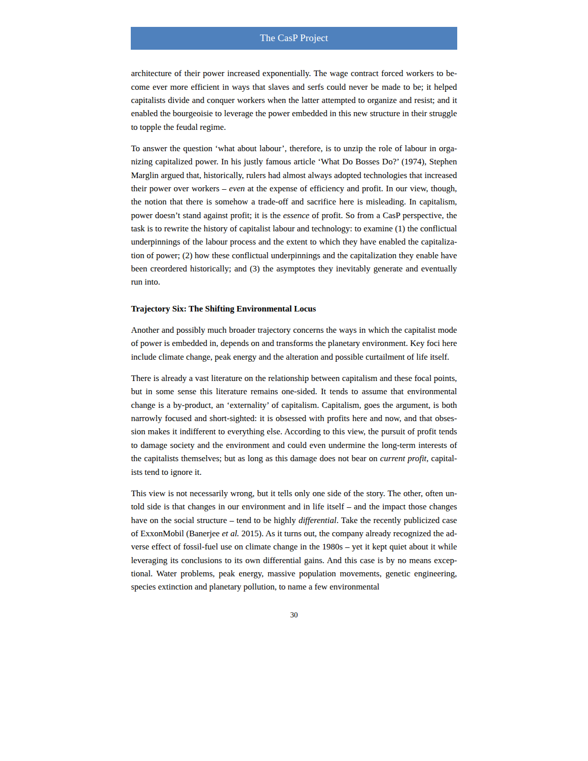The CasP Project
architecture of their power increased exponentially. The wage contract forced workers to become ever more efficient in ways that slaves and serfs could never be made to be; it helped capitalists divide and conquer workers when the latter attempted to organize and resist; and it enabled the bourgeoisie to leverage the power embedded in this new structure in their struggle to topple the feudal regime.
To answer the question ‘what about labour’, therefore, is to unzip the role of labour in organizing capitalized power. In his justly famous article ‘What Do Bosses Do?’ (1974), Stephen Marglin argued that, historically, rulers had almost always adopted technologies that increased their power over workers – even at the expense of efficiency and profit. In our view, though, the notion that there is somehow a trade-off and sacrifice here is misleading. In capitalism, power doesn’t stand against profit; it is the essence of profit. So from a CasP perspective, the task is to rewrite the history of capitalist labour and technology: to examine (1) the conflictual underpinnings of the labour process and the extent to which they have enabled the capitalization of power; (2) how these conflictual underpinnings and the capitalization they enable have been creordered historically; and (3) the asymptotes they inevitably generate and eventually run into.
Trajectory Six: The Shifting Environmental Locus
Another and possibly much broader trajectory concerns the ways in which the capitalist mode of power is embedded in, depends on and transforms the planetary environment. Key foci here include climate change, peak energy and the alteration and possible curtailment of life itself.
There is already a vast literature on the relationship between capitalism and these focal points, but in some sense this literature remains one-sided. It tends to assume that environmental change is a by-product, an ‘externality’ of capitalism. Capitalism, goes the argument, is both narrowly focused and short-sighted: it is obsessed with profits here and now, and that obsession makes it indifferent to everything else. According to this view, the pursuit of profit tends to damage society and the environment and could even undermine the long-term interests of the capitalists themselves; but as long as this damage does not bear on current profit, capitalists tend to ignore it.
This view is not necessarily wrong, but it tells only one side of the story. The other, often untold side is that changes in our environment and in life itself – and the impact those changes have on the social structure – tend to be highly differential. Take the recently publicized case of ExxonMobil (Banerjee et al. 2015). As it turns out, the company already recognized the adverse effect of fossil-fuel use on climate change in the 1980s – yet it kept quiet about it while leveraging its conclusions to its own differential gains. And this case is by no means exceptional. Water problems, peak energy, massive population movements, genetic engineering, species extinction and planetary pollution, to name a few environmental
30